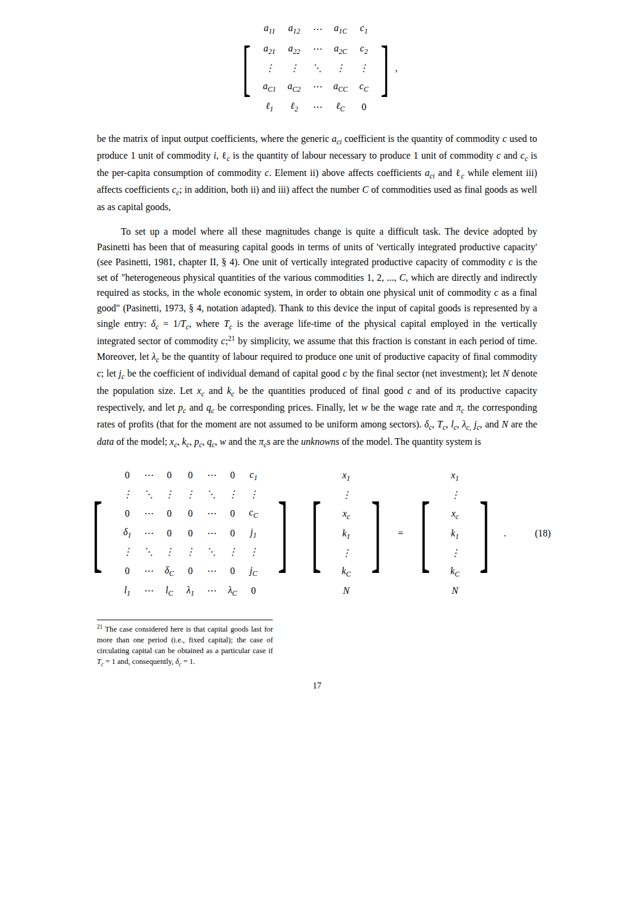[
| a 11 | a 12 | ⋯ | a 1 C | c 1 |
| a 21 | a 22 | ⋯ | a 2 C | c 2 |
| ⋮ | ⋮ | ⋱ | ⋮ | ⋮ |
| a C 1 | a C 2 | ⋯ | a CC | c C |
| ℓ 1 | ℓ 2 | ⋯ | ℓ C | 0 |
],
be the matrix of input output coefficients, where the generic aci coefficient is the quantity of commodity c used to produce 1 unit of commodity i, ℓc is the quantity of labour necessary to produce 1 unit of commodity c and cc is the per-capita consumption of commodity c. Element ii) above affects coefficients aci and ℓc while element iii) affects coefficients cc; in addition, both ii) and iii) affect the number C of commodities used as final goods as well as as capital goods,
To set up a model where all these magnitudes change is quite a difficult task. The device adopted by Pasinetti has been that of measuring capital goods in terms of units of 'vertically integrated productive capacity' (see Pasinetti, 1981, chapter II, § 4). One unit of vertically integrated productive capacity of commodity c is the set of "heterogeneous physical quantities of the various commodities 1, 2, ..., C, which are directly and indirectly required as stocks, in the whole economic system, in order to obtain one physical unit of commodity c as a final good" (Pasinetti, 1973, § 4, notation adapted). Thank to this device the input of capital goods is represented by a single entry: δc = 1/Tc, where Tc is the average life-time of the physical capital employed in the vertically integrated sector of commodity c;21 by simplicity, we assume that this fraction is constant in each period of time. Moreover, let λc be the quantity of labour required to produce one unit of productive capacity of final commodity c; let jc be the coefficient of individual demand of capital good c by the final sector (net investment); let N denote the population size. Let xc and kc be the quantities produced of final good c and of its productive capacity respectively, and let pc and qc be corresponding prices. Finally, let w be the wage rate and πc the corresponding rates of profits (that for the moment are not assumed to be uniform among sectors). δc, Tc, lc, λc, jc, and N are the data of the model; xc, kc, pc, qc, w and the πcs are the unknowns of the model. The quantity system is
[
| 0 | ⋯ | 0 | 0 | ⋯ | 0 | c 1 |
| ⋮ | ⋱ | ⋮ | ⋮ | ⋱ | ⋮ | ⋮ |
| 0 | ⋯ | 0 | 0 | ⋯ | 0 | c C |
| δ 1 | ⋯ | 0 | 0 | ⋯ | 0 | j 1 |
| ⋮ | ⋱ | ⋮ | ⋮ | ⋱ | ⋮ | ⋮ |
| 0 | ⋯ | δ C | 0 | ⋯ | 0 | j C |
| l 1 | ⋯ | l C | λ 1 | ⋯ | λ C | 0 |
][
| x 1 |
| ⋮ |
| x c |
| k 1 |
| ⋮ |
| k C |
| N |
]=[
| x 1 |
| ⋮ |
| x c |
| k 1 |
| ⋮ |
| k C |
| N |
]. (18)
21 The case considered here is that capital goods last for more than one period (i.e., fixed capital); the case of circulating capital can be obtained as a particular case if Tc = 1 and, consequently, δc = 1.
17